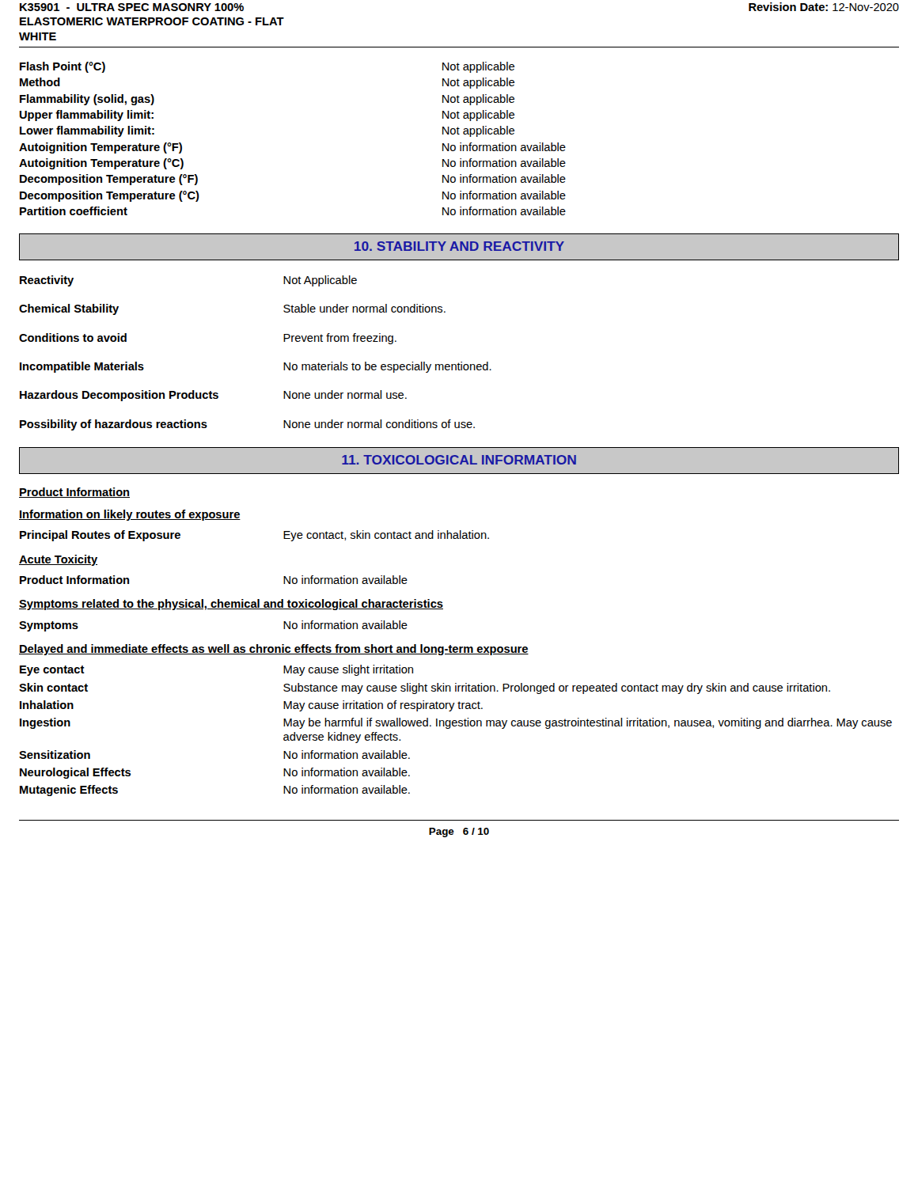K35901 - ULTRA SPEC MASONRY 100%
ELASTOMERIC WATERPROOF COATING - FLAT
WHITE
Revision Date: 12-Nov-2020
| Flash Point (°C) | Not applicable |
| Method | Not applicable |
| Flammability (solid, gas) | Not applicable |
| Upper flammability limit: | Not applicable |
| Lower flammability limit: | Not applicable |
| Autoignition Temperature (°F) | No information available |
| Autoignition Temperature (°C) | No information available |
| Decomposition Temperature (°F) | No information available |
| Decomposition Temperature (°C) | No information available |
| Partition coefficient | No information available |
10. STABILITY AND REACTIVITY
| Reactivity | Not Applicable |
| Chemical Stability | Stable under normal conditions. |
| Conditions to avoid | Prevent from freezing. |
| Incompatible Materials | No materials to be especially mentioned. |
| Hazardous Decomposition Products | None under normal use. |
| Possibility of hazardous reactions | None under normal conditions of use. |
11. TOXICOLOGICAL INFORMATION
Product Information
Information on likely routes of exposure
| Principal Routes of Exposure | Eye contact, skin contact and inhalation. |
Acute Toxicity
| Product Information | No information available |
Symptoms related to the physical, chemical and toxicological characteristics
| Symptoms | No information available |
Delayed and immediate effects as well as chronic effects from short and long-term exposure
| Eye contact | May cause slight irritation |
| Skin contact | Substance may cause slight skin irritation. Prolonged or repeated contact may dry skin and cause irritation. |
| Inhalation | May cause irritation of respiratory tract. |
| Ingestion | May be harmful if swallowed. Ingestion may cause gastrointestinal irritation, nausea, vomiting and diarrhea. May cause adverse kidney effects. |
| Sensitization | No information available. |
| Neurological Effects | No information available. |
| Mutagenic Effects | No information available. |
Page 6 / 10